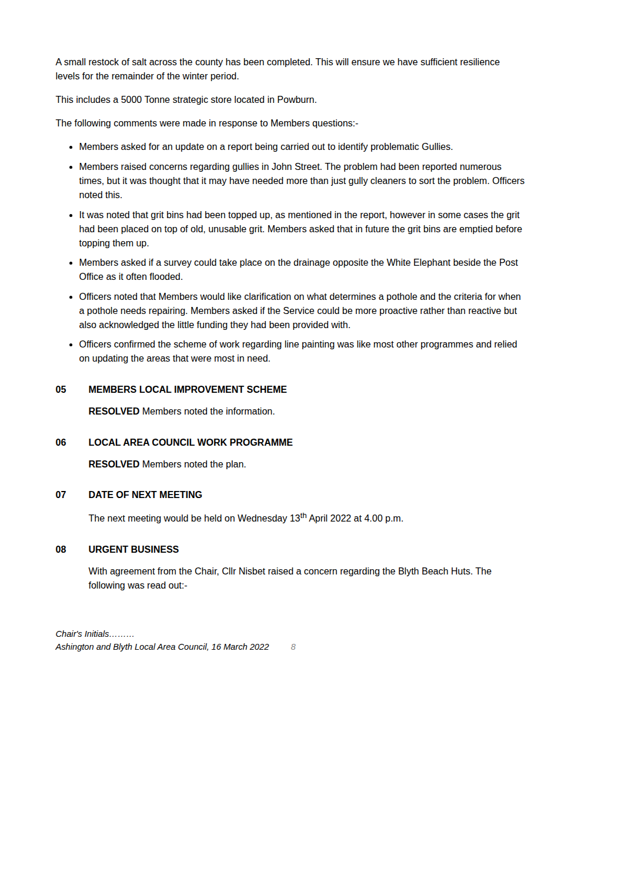A small restock of salt across the county has been completed. This will ensure we have sufficient resilience levels for the remainder of the winter period.
This includes a 5000 Tonne strategic store located in Powburn.
The following comments were made in response to Members questions:-
Members asked for an update on a report being carried out to identify problematic Gullies.
Members raised concerns regarding gullies in John Street. The problem had been reported numerous times, but it was thought that it may have needed more than just gully cleaners to sort the problem. Officers noted this.
It was noted that grit bins had been topped up, as mentioned in the report, however in some cases the grit had been placed on top of old, unusable grit. Members asked that in future the grit bins are emptied before topping them up.
Members asked if a survey could take place on the drainage opposite the White Elephant beside the Post Office as it often flooded.
Officers noted that Members would like clarification on what determines a pothole and the criteria for when a pothole needs repairing. Members asked if the Service could be more proactive rather than reactive but also acknowledged the little funding they had been provided with.
Officers confirmed the scheme of work regarding line painting was like most other programmes and relied on updating the areas that were most in need.
05 Members Local Improvement Scheme
RESOLVED Members noted the information.
06 Local Area Council Work Programme
RESOLVED Members noted the plan.
07 Date of Next Meeting
The next meeting would be held on Wednesday 13th April 2022 at 4.00 p.m.
08 Urgent Business
With agreement from the Chair, Cllr Nisbet raised a concern regarding the Blyth Beach Huts. The following was read out:-
Chair's Initials………
Ashington and Blyth Local Area Council, 16 March 2022
8